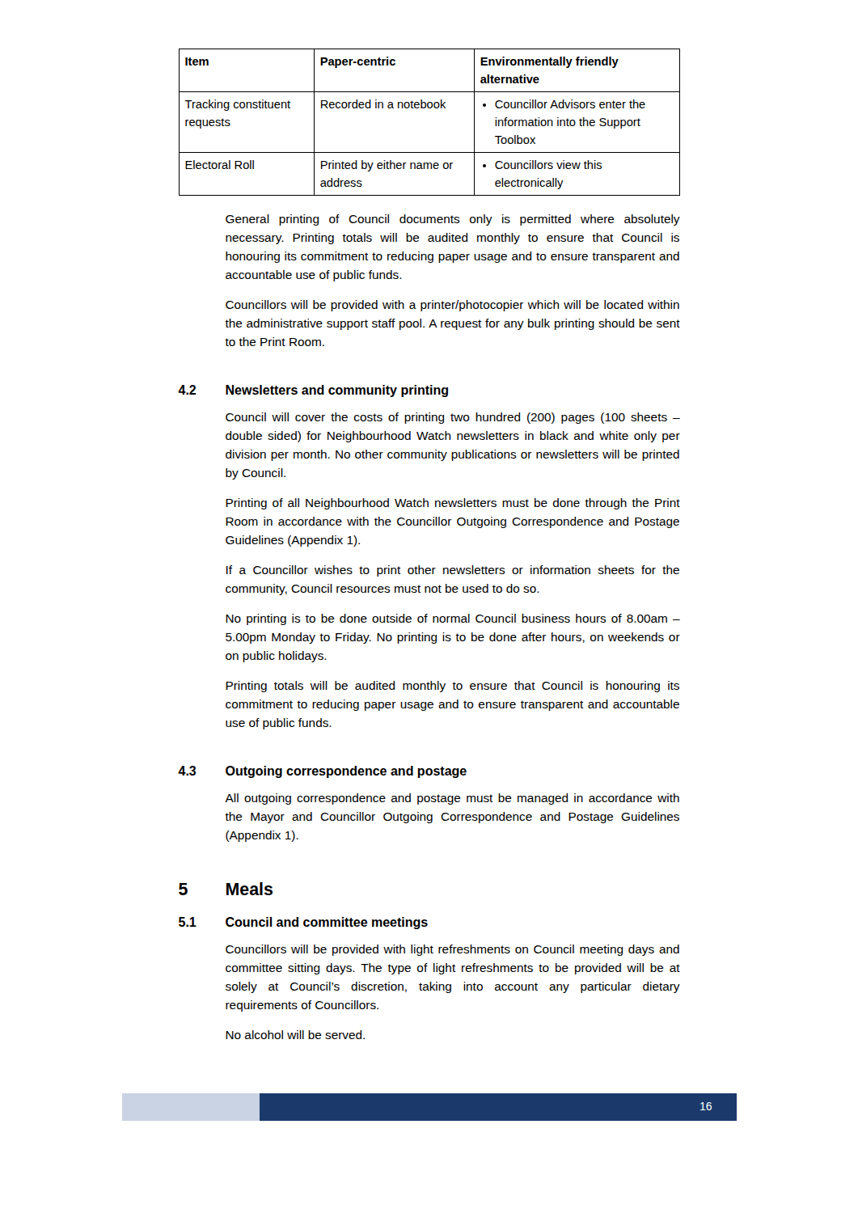| Item | Paper-centric | Environmentally friendly alternative |
| --- | --- | --- |
| Tracking constituent requests | Recorded in a notebook | Councillor Advisors enter the information into the Support Toolbox |
| Electoral Roll | Printed by either name or address | Councillors view this electronically |
General printing of Council documents only is permitted where absolutely necessary. Printing totals will be audited monthly to ensure that Council is honouring its commitment to reducing paper usage and to ensure transparent and accountable use of public funds.
Councillors will be provided with a printer/photocopier which will be located within the administrative support staff pool. A request for any bulk printing should be sent to the Print Room.
4.2
Newsletters and community printing
Council will cover the costs of printing two hundred (200) pages (100 sheets – double sided) for Neighbourhood Watch newsletters in black and white only per division per month. No other community publications or newsletters will be printed by Council.
Printing of all Neighbourhood Watch newsletters must be done through the Print Room in accordance with the Councillor Outgoing Correspondence and Postage Guidelines (Appendix 1).
If a Councillor wishes to print other newsletters or information sheets for the community, Council resources must not be used to do so.
No printing is to be done outside of normal Council business hours of 8.00am – 5.00pm Monday to Friday. No printing is to be done after hours, on weekends or on public holidays.
Printing totals will be audited monthly to ensure that Council is honouring its commitment to reducing paper usage and to ensure transparent and accountable use of public funds.
4.3
Outgoing correspondence and postage
All outgoing correspondence and postage must be managed in accordance with the Mayor and Councillor Outgoing Correspondence and Postage Guidelines (Appendix 1).
5
Meals
5.1
Council and committee meetings
Councillors will be provided with light refreshments on Council meeting days and committee sitting days. The type of light refreshments to be provided will be at solely at Council’s discretion, taking into account any particular dietary requirements of Councillors.
No alcohol will be served.
16